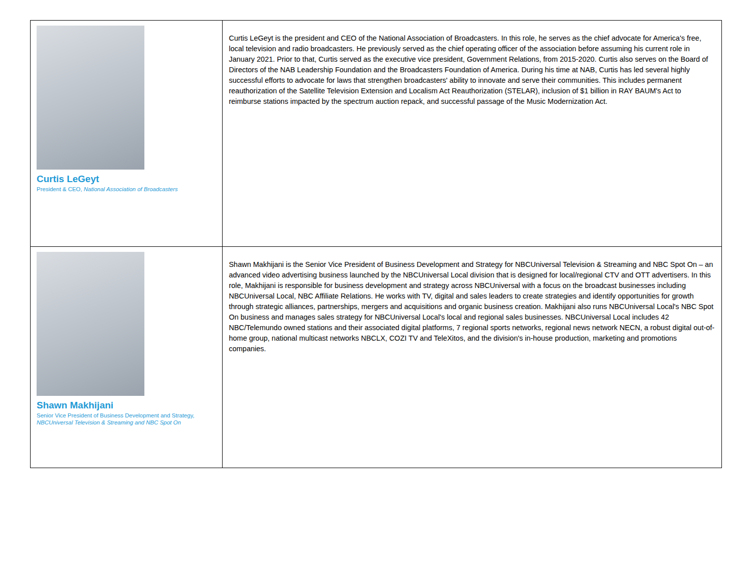| Curtis LeGeyt President & CEO, National Association of Broadcasters | Curtis LeGeyt is the president and CEO of the National Association of Broadcasters. In this role, he serves as the chief advocate for America's free, local television and radio broadcasters. He previously served as the chief operating officer of the association before assuming his current role in January 2021. Prior to that, Curtis served as the executive vice president, Government Relations, from 2015-2020. Curtis also serves on the Board of Directors of the NAB Leadership Foundation and the Broadcasters Foundation of America. During his time at NAB, Curtis has led several highly successful efforts to advocate for laws that strengthen broadcasters' ability to innovate and serve their communities. This includes permanent reauthorization of the Satellite Television Extension and Localism Act Reauthorization (STELAR), inclusion of $1 billion in RAY BAUM's Act to reimburse stations impacted by the spectrum auction repack, and successful passage of the Music Modernization Act. |
| Shawn Makhijani Senior Vice President of Business Development and Strategy, NBCUniversal Television & Streaming and NBC Spot On | Shawn Makhijani is the Senior Vice President of Business Development and Strategy for NBCUniversal Television & Streaming and NBC Spot On – an advanced video advertising business launched by the NBCUniversal Local division that is designed for local/regional CTV and OTT advertisers. In this role, Makhijani is responsible for business development and strategy across NBCUniversal with a focus on the broadcast businesses including NBCUniversal Local, NBC Affiliate Relations. He works with TV, digital and sales leaders to create strategies and identify opportunities for growth through strategic alliances, partnerships, mergers and acquisitions and organic business creation. Makhijani also runs NBCUniversal Local's NBC Spot On business and manages sales strategy for NBCUniversal Local's local and regional sales businesses. NBCUniversal Local includes 42 NBC/Telemundo owned stations and their associated digital platforms, 7 regional sports networks, regional news network NECN, a robust digital out-of-home group, national multicast networks NBCLX, COZI TV and TeleXitos, and the division's in-house production, marketing and promotions companies. |